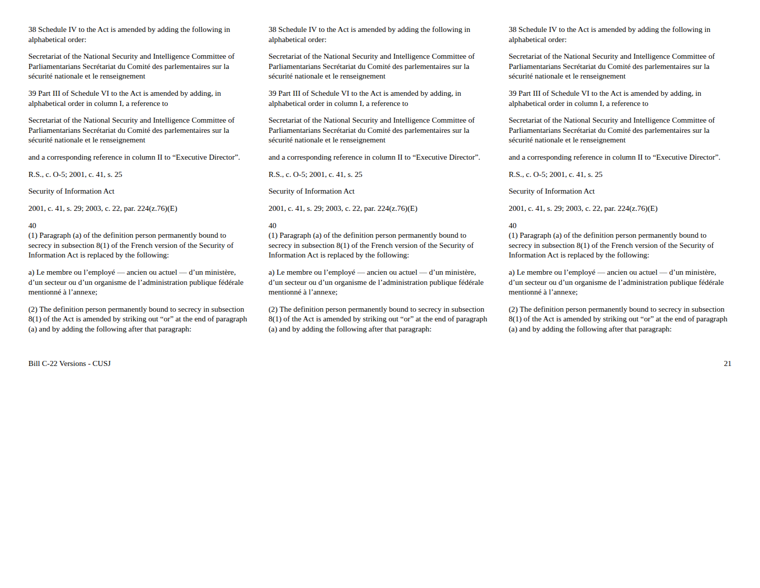38 Schedule IV to the Act is amended by adding the following in alphabetical order:
Secretariat of the National Security and Intelligence Committee of Parliamentarians Secrétariat du Comité des parlementaires sur la sécurité nationale et le renseignement
39 Part III of Schedule VI to the Act is amended by adding, in alphabetical order in column I, a reference to
Secretariat of the National Security and Intelligence Committee of Parliamentarians Secrétariat du Comité des parlementaires sur la sécurité nationale et le renseignement
and a corresponding reference in column II to “Executive Director”.
R.S., c. O-5; 2001, c. 41, s. 25
Security of Information Act
2001, c. 41, s. 29; 2003, c. 22, par. 224(z.76)(E)
40
(1) Paragraph (a) of the definition person permanently bound to secrecy in subsection 8(1) of the French version of the Security of Information Act is replaced by the following:
a) Le membre ou l’employé — ancien ou actuel — d’un ministère, d’un secteur ou d’un organisme de l’administration publique fédérale mentionné à l’annexe;
(2) The definition person permanently bound to secrecy in subsection 8(1) of the Act is amended by striking out “or” at the end of paragraph (a) and by adding the following after that paragraph:
38 Schedule IV to the Act is amended by adding the following in alphabetical order:
Secretariat of the National Security and Intelligence Committee of Parliamentarians Secrétariat du Comité des parlementaires sur la sécurité nationale et le renseignement
39 Part III of Schedule VI to the Act is amended by adding, in alphabetical order in column I, a reference to
Secretariat of the National Security and Intelligence Committee of Parliamentarians Secrétariat du Comité des parlementaires sur la sécurité nationale et le renseignement
and a corresponding reference in column II to “Executive Director”.
R.S., c. O-5; 2001, c. 41, s. 25
Security of Information Act
2001, c. 41, s. 29; 2003, c. 22, par. 224(z.76)(E)
40
(1) Paragraph (a) of the definition person permanently bound to secrecy in subsection 8(1) of the French version of the Security of Information Act is replaced by the following:
a) Le membre ou l’employé — ancien ou actuel — d’un ministère, d’un secteur ou d’un organisme de l’administration publique fédérale mentionné à l’annexe;
(2) The definition person permanently bound to secrecy in subsection 8(1) of the Act is amended by striking out “or” at the end of paragraph (a) and by adding the following after that paragraph:
38 Schedule IV to the Act is amended by adding the following in alphabetical order:
Secretariat of the National Security and Intelligence Committee of Parliamentarians Secrétariat du Comité des parlementaires sur la sécurité nationale et le renseignement
39 Part III of Schedule VI to the Act is amended by adding, in alphabetical order in column I, a reference to
Secretariat of the National Security and Intelligence Committee of Parliamentarians Secrétariat du Comité des parlementaires sur la sécurité nationale et le renseignement
and a corresponding reference in column II to “Executive Director”.
R.S., c. O-5; 2001, c. 41, s. 25
Security of Information Act
2001, c. 41, s. 29; 2003, c. 22, par. 224(z.76)(E)
40
(1) Paragraph (a) of the definition person permanently bound to secrecy in subsection 8(1) of the French version of the Security of Information Act is replaced by the following:
a) Le membre ou l’employé — ancien ou actuel — d’un ministère, d’un secteur ou d’un organisme de l’administration publique fédérale mentionné à l’annexe;
(2) The definition person permanently bound to secrecy in subsection 8(1) of the Act is amended by striking out “or” at the end of paragraph (a) and by adding the following after that paragraph:
Bill C-22 Versions - CUSJ 21